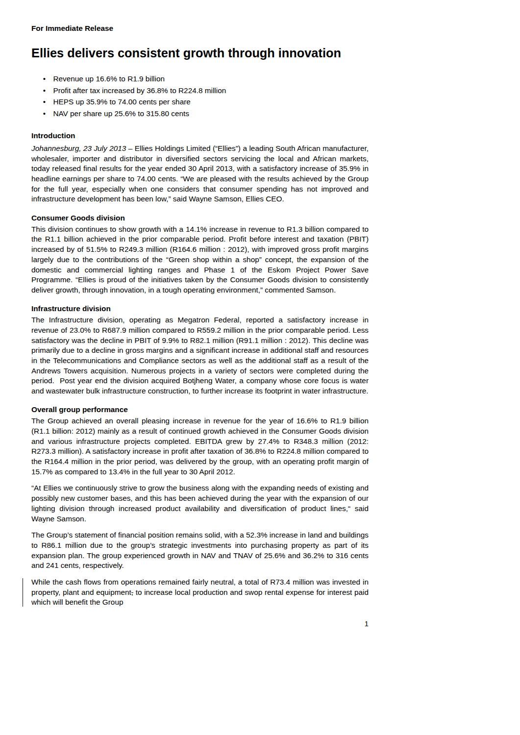For Immediate Release
Ellies delivers consistent growth through innovation
Revenue up 16.6% to R1.9 billion
Profit after tax increased by 36.8% to R224.8 million
HEPS up 35.9% to 74.00 cents per share
NAV per share up 25.6% to 315.80 cents
Introduction
Johannesburg, 23 July 2013 – Ellies Holdings Limited (“Ellies”) a leading South African manufacturer, wholesaler, importer and distributor in diversified sectors servicing the local and African markets, today released final results for the year ended 30 April 2013, with a satisfactory increase of 35.9% in headline earnings per share to 74.00 cents. “We are pleased with the results achieved by the Group for the full year, especially when one considers that consumer spending has not improved and infrastructure development has been low,” said Wayne Samson, Ellies CEO.
Consumer Goods division
This division continues to show growth with a 14.1% increase in revenue to R1.3 billion compared to the R1.1 billion achieved in the prior comparable period. Profit before interest and taxation (PBIT) increased by of 51.5% to R249.3 million (R164.6 million : 2012), with improved gross profit margins largely due to the contributions of the “Green shop within a shop” concept, the expansion of the domestic and commercial lighting ranges and Phase 1 of the Eskom Project Power Save Programme. “Ellies is proud of the initiatives taken by the Consumer Goods division to consistently deliver growth, through innovation, in a tough operating environment,” commented Samson.
Infrastructure division
The Infrastructure division, operating as Megatron Federal, reported a satisfactory increase in revenue of 23.0% to R687.9 million compared to R559.2 million in the prior comparable period. Less satisfactory was the decline in PBIT of 9.9% to R82.1 million (R91.1 million : 2012). This decline was primarily due to a decline in gross margins and a significant increase in additional staff and resources in the Telecommunications and Compliance sectors as well as the additional staff as a result of the Andrews Towers acquisition. Numerous projects in a variety of sectors were completed during the period. Post year end the division acquired Botjheng Water, a company whose core focus is water and wastewater bulk infrastructure construction, to further increase its footprint in water infrastructure.
Overall group performance
The Group achieved an overall pleasing increase in revenue for the year of 16.6% to R1.9 billion (R1.1 billion: 2012) mainly as a result of continued growth achieved in the Consumer Goods division and various infrastructure projects completed. EBITDA grew by 27.4% to R348.3 million (2012: R273.3 million). A satisfactory increase in profit after taxation of 36.8% to R224.8 million compared to the R164.4 million in the prior period, was delivered by the group, with an operating profit margin of 15.7% as compared to 13.4% in the full year to 30 April 2012.
“At Ellies we continuously strive to grow the business along with the expanding needs of existing and possibly new customer bases, and this has been achieved during the year with the expansion of our lighting division through increased product availability and diversification of product lines,“ said Wayne Samson.
The Group’s statement of financial position remains solid, with a 52.3% increase in land and buildings to R86.1 million due to the group’s strategic investments into purchasing property as part of its expansion plan. The group experienced growth in NAV and TNAV of 25.6% and 36.2% to 316 cents and 241 cents, respectively.
While the cash flows from operations remained fairly neutral, a total of R73.4 million was invested in property, plant and equipment, to increase local production and swop rental expense for interest paid which will benefit the Group
1